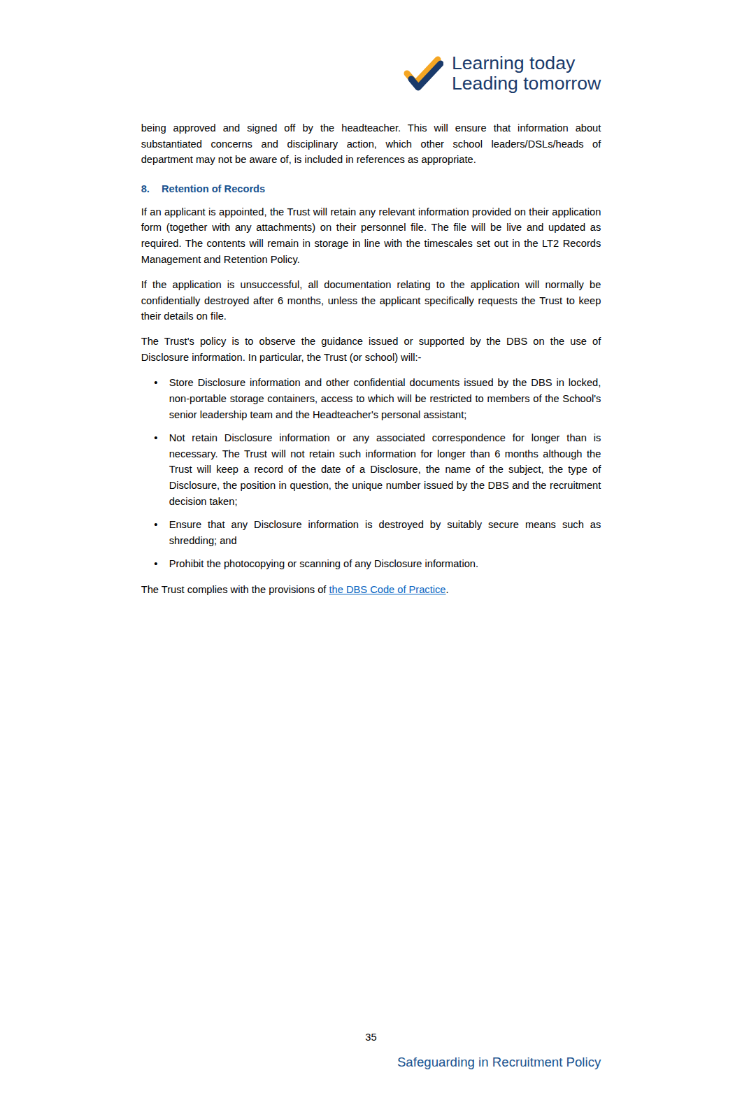Learning today
Leading tomorrow
being approved and signed off by the headteacher. This will ensure that information about substantiated concerns and disciplinary action, which other school leaders/DSLs/heads of department may not be aware of, is included in references as appropriate.
8. Retention of Records
If an applicant is appointed, the Trust will retain any relevant information provided on their application form (together with any attachments) on their personnel file. The file will be live and updated as required. The contents will remain in storage in line with the timescales set out in the LT2 Records Management and Retention Policy.
If the application is unsuccessful, all documentation relating to the application will normally be confidentially destroyed after 6 months, unless the applicant specifically requests the Trust to keep their details on file.
The Trust's policy is to observe the guidance issued or supported by the DBS on the use of Disclosure information. In particular, the Trust (or school) will:-
Store Disclosure information and other confidential documents issued by the DBS in locked, non-portable storage containers, access to which will be restricted to members of the School's senior leadership team and the Headteacher's personal assistant;
Not retain Disclosure information or any associated correspondence for longer than is necessary. The Trust will not retain such information for longer than 6 months although the Trust will keep a record of the date of a Disclosure, the name of the subject, the type of Disclosure, the position in question, the unique number issued by the DBS and the recruitment decision taken;
Ensure that any Disclosure information is destroyed by suitably secure means such as shredding; and
Prohibit the photocopying or scanning of any Disclosure information.
The Trust complies with the provisions of the DBS Code of Practice.
35
Safeguarding in Recruitment Policy